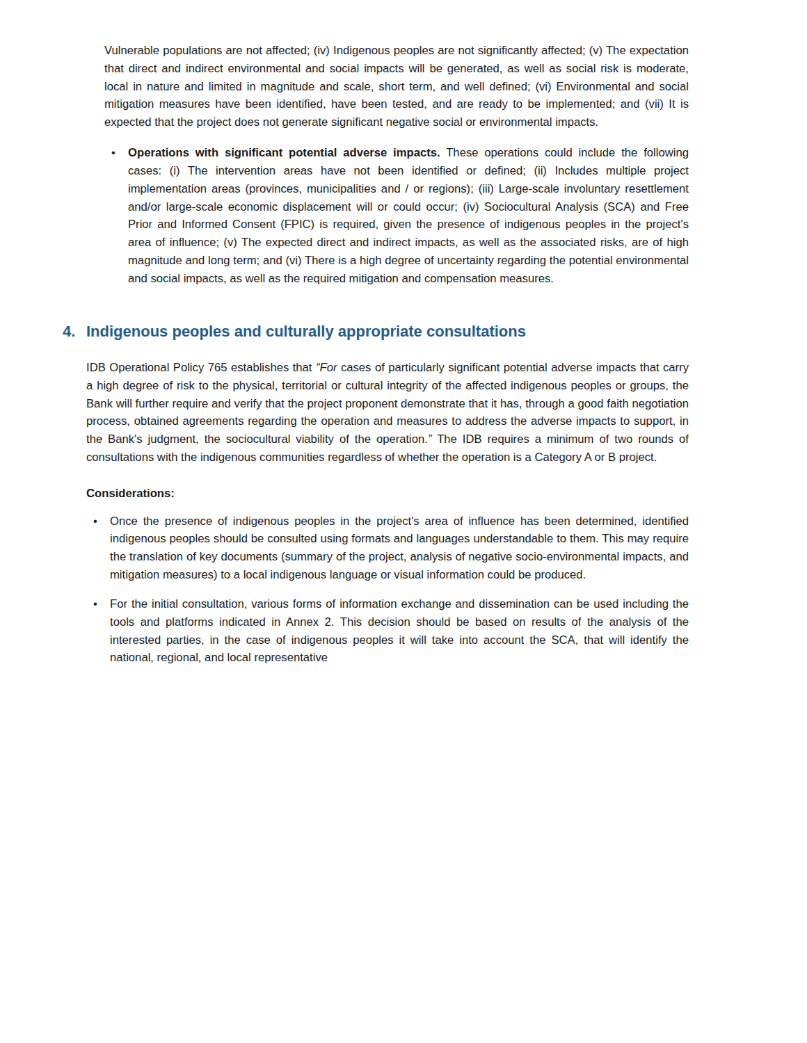Vulnerable populations are not affected; (iv) Indigenous peoples are not significantly affected; (v) The expectation that direct and indirect environmental and social impacts will be generated, as well as social risk is moderate, local in nature and limited in magnitude and scale, short term, and well defined; (vi) Environmental and social mitigation measures have been identified, have been tested, and are ready to be implemented; and (vii) It is expected that the project does not generate significant negative social or environmental impacts.
Operations with significant potential adverse impacts. These operations could include the following cases: (i) The intervention areas have not been identified or defined; (ii) Includes multiple project implementation areas (provinces, municipalities and / or regions); (iii) Large-scale involuntary resettlement and/or large-scale economic displacement will or could occur; (iv) Sociocultural Analysis (SCA) and Free Prior and Informed Consent (FPIC) is required, given the presence of indigenous peoples in the project's area of influence; (v) The expected direct and indirect impacts, as well as the associated risks, are of high magnitude and long term; and (vi) There is a high degree of uncertainty regarding the potential environmental and social impacts, as well as the required mitigation and compensation measures.
4. Indigenous peoples and culturally appropriate consultations
IDB Operational Policy 765 establishes that “For cases of particularly significant potential adverse impacts that carry a high degree of risk to the physical, territorial or cultural integrity of the affected indigenous peoples or groups, the Bank will further require and verify that the project proponent demonstrate that it has, through a good faith negotiation process, obtained agreements regarding the operation and measures to address the adverse impacts to support, in the Bank's judgment, the sociocultural viability of the operation.” The IDB requires a minimum of two rounds of consultations with the indigenous communities regardless of whether the operation is a Category A or B project.
Considerations:
Once the presence of indigenous peoples in the project's area of influence has been determined, identified indigenous peoples should be consulted using formats and languages understandable to them. This may require the translation of key documents (summary of the project, analysis of negative socio-environmental impacts, and mitigation measures) to a local indigenous language or visual information could be produced.
For the initial consultation, various forms of information exchange and dissemination can be used including the tools and platforms indicated in Annex 2. This decision should be based on results of the analysis of the interested parties, in the case of indigenous peoples it will take into account the SCA, that will identify the national, regional, and local representative